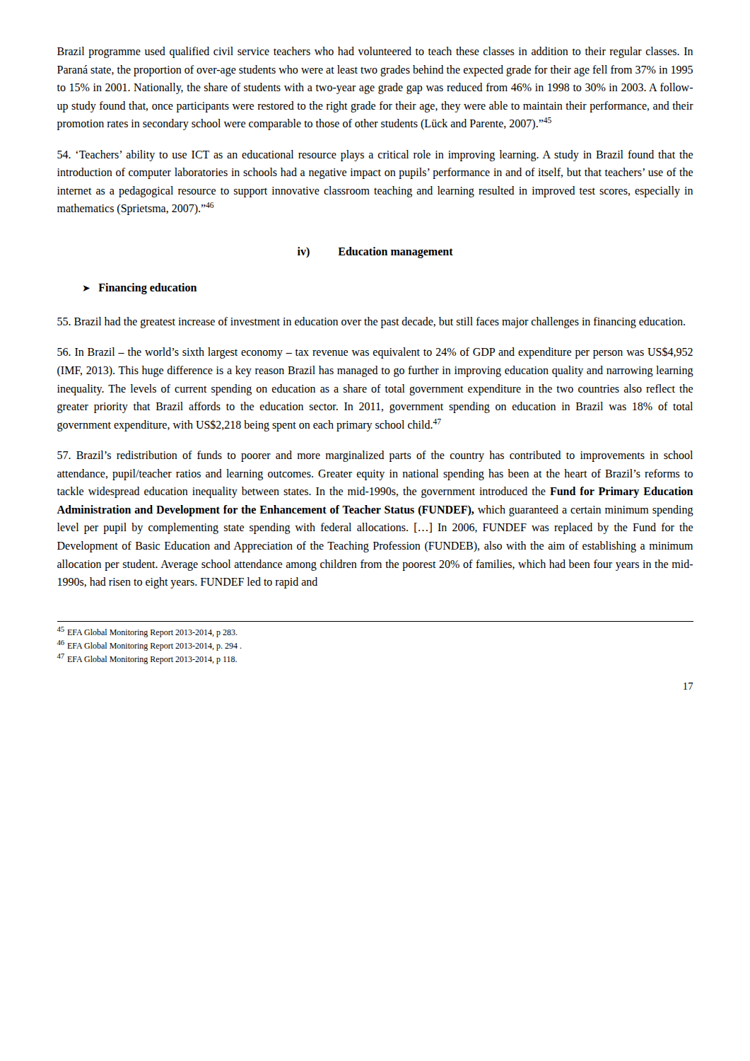Brazil programme used qualified civil service teachers who had volunteered to teach these classes in addition to their regular classes. In Paraná state, the proportion of over-age students who were at least two grades behind the expected grade for their age fell from 37% in 1995 to 15% in 2001. Nationally, the share of students with a two-year age grade gap was reduced from 46% in 1998 to 30% in 2003. A follow-up study found that, once participants were restored to the right grade for their age, they were able to maintain their performance, and their promotion rates in secondary school were comparable to those of other students (Lück and Parente, 2007).”45
54. ‘Teachers’ ability to use ICT as an educational resource plays a critical role in improving learning. A study in Brazil found that the introduction of computer laboratories in schools had a negative impact on pupils’ performance in and of itself, but that teachers’ use of the internet as a pedagogical resource to support innovative classroom teaching and learning resulted in improved test scores, especially in mathematics (Sprietsma, 2007).”46
iv) Education management
Financing education
55. Brazil had the greatest increase of investment in education over the past decade, but still faces major challenges in financing education.
56. In Brazil – the world’s sixth largest economy – tax revenue was equivalent to 24% of GDP and expenditure per person was US$4,952 (IMF, 2013). This huge difference is a key reason Brazil has managed to go further in improving education quality and narrowing learning inequality. The levels of current spending on education as a share of total government expenditure in the two countries also reflect the greater priority that Brazil affords to the education sector. In 2011, government spending on education in Brazil was 18% of total government expenditure, with US$2,218 being spent on each primary school child.47
57. Brazil’s redistribution of funds to poorer and more marginalized parts of the country has contributed to improvements in school attendance, pupil/teacher ratios and learning outcomes. Greater equity in national spending has been at the heart of Brazil’s reforms to tackle widespread education inequality between states. In the mid-1990s, the government introduced the Fund for Primary Education Administration and Development for the Enhancement of Teacher Status (FUNDEF), which guaranteed a certain minimum spending level per pupil by complementing state spending with federal allocations. […] In 2006, FUNDEF was replaced by the Fund for the Development of Basic Education and Appreciation of the Teaching Profession (FUNDEB), also with the aim of establishing a minimum allocation per student. Average school attendance among children from the poorest 20% of families, which had been four years in the mid-1990s, had risen to eight years. FUNDEF led to rapid and
45EFA Global Monitoring Report 2013-2014, p 283.
46EFA Global Monitoring Report 2013-2014, p. 294 .
47EFA Global Monitoring Report 2013-2014, p 118.
17